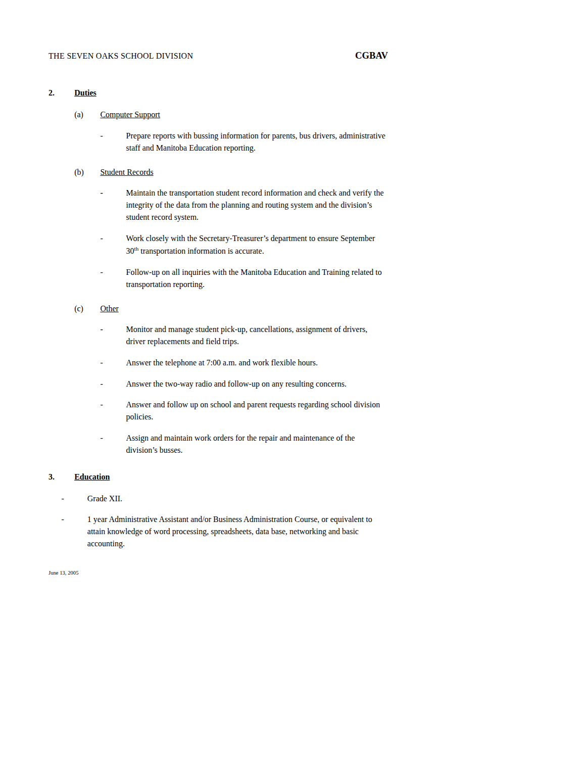The Seven Oaks School Division CGBAV
2.
Duties
(a) Computer Support
- Prepare reports with bussing information for parents, bus drivers, administrative staff and Manitoba Education reporting.
(b) Student Records
- Maintain the transportation student record information and check and verify the integrity of the data from the planning and routing system and the division’s student record system.
- Work closely with the Secretary-Treasurer’s department to ensure September 30th transportation information is accurate.
- Follow-up on all inquiries with the Manitoba Education and Training related to transportation reporting.
(c) Other
- Monitor and manage student pick-up, cancellations, assignment of drivers, driver replacements and field trips.
- Answer the telephone at 7:00 a.m. and work flexible hours.
- Answer the two-way radio and follow-up on any resulting concerns.
- Answer and follow up on school and parent requests regarding school division policies.
- Assign and maintain work orders for the repair and maintenance of the division’s busses.
3.
Education
- Grade XII.
- 1 year Administrative Assistant and/or Business Administration Course, or equivalent to attain knowledge of word processing, spreadsheets, data base, networking and basic accounting.
June 13, 2005